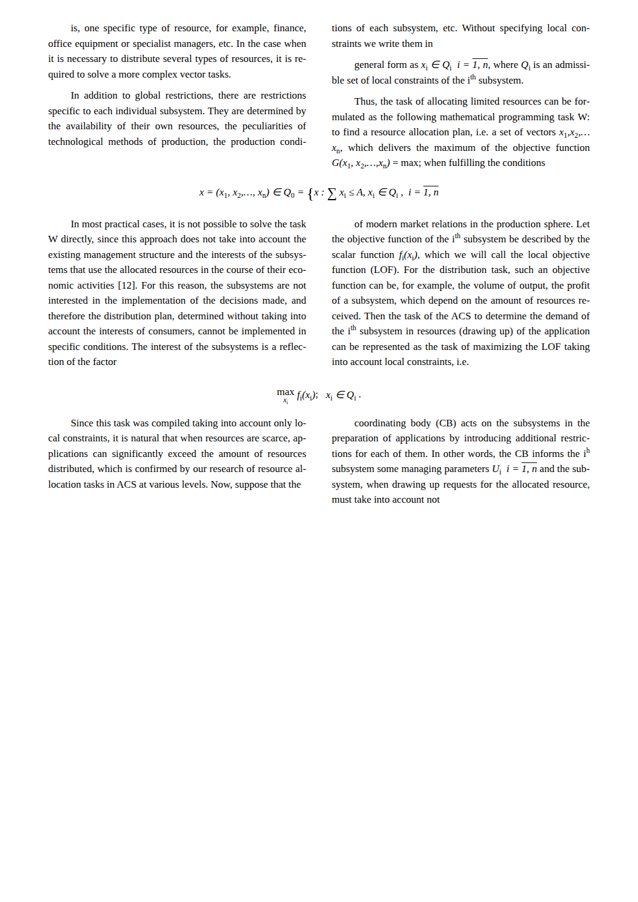is, one specific type of resource, for example, finance, office equipment or specialist managers, etc. In the case when it is necessary to distribute several types of resources, it is required to solve a more complex vector tasks.
In addition to global restrictions, there are restrictions specific to each individual subsystem. They are determined by the availability of their own resources, the peculiarities of technological methods of production, the production conditions of each subsystem, etc. Without specifying local constraints we write them in
general form as xi ∈ Qi i = 1, n, where Qi is an admissible set of local constraints of the ith subsystem.
Thus, the task of allocating limited resources can be formulated as the following mathematical programming task W: to find a resource allocation plan, i.e. a set of vectors x1,x2,…xn, which delivers the maximum of the objective function G(x1, x2,…,xn) = max; when fulfilling the conditions
x = (x1, x2,…, xn) ∈ Q0 = {x : ∑ xi ≤ A, xi ∈ Qi , i = 1, n
In most practical cases, it is not possible to solve the task W directly, since this approach does not take into account the existing management structure and the interests of the subsystems that use the allocated resources in the course of their economic activities [12]. For this reason, the subsystems are not interested in the implementation of the decisions made, and therefore the distribution plan, determined without taking into account the interests of consumers, cannot be implemented in specific conditions. The interest of the subsystems is a reflection of the factor
of modern market relations in the production sphere. Let the objective function of the ith subsystem be described by the scalar function fi(xi), which we will call the local objective function (LOF). For the distribution task, such an objective function can be, for example, the volume of output, the profit of a subsystem, which depend on the amount of resources received. Then the task of the ACS to determine the demand of the ith subsystem in resources (drawing up) of the application can be represented as the task of maximizing the LOF taking into account local constraints, i.e.
maxxi fi(xi); xi ∈ Qi .
Since this task was compiled taking into account only local constraints, it is natural that when resources are scarce, applications can significantly exceed the amount of resources distributed, which is confirmed by our research of resource allocation tasks in ACS at various levels. Now, suppose that the
coordinating body (CB) acts on the subsystems in the preparation of applications by introducing additional restrictions for each of them. In other words, the CB informs the ih subsystem some managing parameters Ui i = 1, n and the subsystem, when drawing up requests for the allocated resource, must take into account not